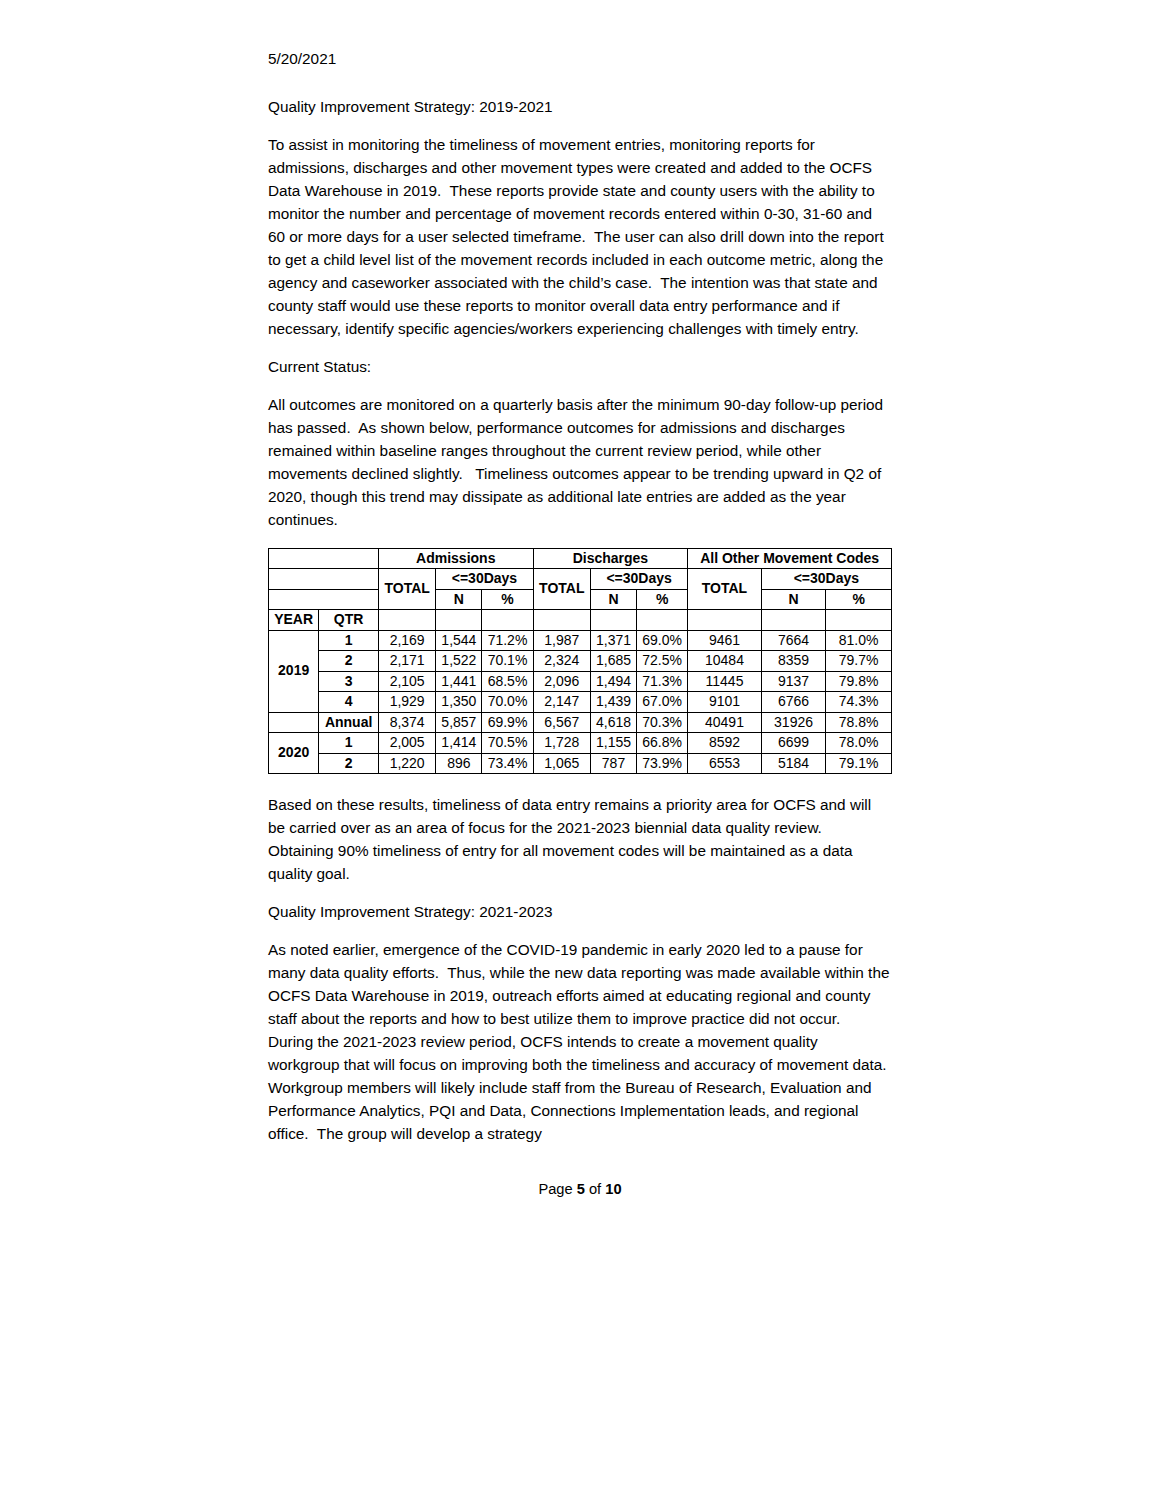5/20/2021
Quality Improvement Strategy: 2019-2021
To assist in monitoring the timeliness of movement entries, monitoring reports for admissions, discharges and other movement types were created and added to the OCFS Data Warehouse in 2019. These reports provide state and county users with the ability to monitor the number and percentage of movement records entered within 0-30, 31-60 and 60 or more days for a user selected timeframe. The user can also drill down into the report to get a child level list of the movement records included in each outcome metric, along the agency and caseworker associated with the child’s case. The intention was that state and county staff would use these reports to monitor overall data entry performance and if necessary, identify specific agencies/workers experiencing challenges with timely entry.
Current Status:
All outcomes are monitored on a quarterly basis after the minimum 90-day follow-up period has passed. As shown below, performance outcomes for admissions and discharges remained within baseline ranges throughout the current review period, while other movements declined slightly. Timeliness outcomes appear to be trending upward in Q2 of 2020, though this trend may dissipate as additional late entries are added as the year continues.
| | Admissions | Discharges | All Other Movement Codes |
| | TOTAL | <=30Days | TOTAL | <=30Days | TOTAL | <=30Days |
| | N | % | N | % | N | % |
| YEAR | QTR | | | | | | | | | |
| 2019 | 1 | 2,169 | 1,544 | 71.2% | 1,987 | 1,371 | 69.0% | 9461 | 7664 | 81.0% |
| 2 | 2,171 | 1,522 | 70.1% | 2,324 | 1,685 | 72.5% | 10484 | 8359 | 79.7% |
| 3 | 2,105 | 1,441 | 68.5% | 2,096 | 1,494 | 71.3% | 11445 | 9137 | 79.8% |
| 4 | 1,929 | 1,350 | 70.0% | 2,147 | 1,439 | 67.0% | 9101 | 6766 | 74.3% |
| | Annual | 8,374 | 5,857 | 69.9% | 6,567 | 4,618 | 70.3% | 40491 | 31926 | 78.8% |
| 2020 | 1 | 2,005 | 1,414 | 70.5% | 1,728 | 1,155 | 66.8% | 8592 | 6699 | 78.0% |
| 2 | 1,220 | 896 | 73.4% | 1,065 | 787 | 73.9% | 6553 | 5184 | 79.1% |
Based on these results, timeliness of data entry remains a priority area for OCFS and will be carried over as an area of focus for the 2021-2023 biennial data quality review. Obtaining 90% timeliness of entry for all movement codes will be maintained as a data quality goal.
Quality Improvement Strategy: 2021-2023
As noted earlier, emergence of the COVID-19 pandemic in early 2020 led to a pause for many data quality efforts. Thus, while the new data reporting was made available within the OCFS Data Warehouse in 2019, outreach efforts aimed at educating regional and county staff about the reports and how to best utilize them to improve practice did not occur. During the 2021-2023 review period, OCFS intends to create a movement quality workgroup that will focus on improving both the timeliness and accuracy of movement data. Workgroup members will likely include staff from the Bureau of Research, Evaluation and Performance Analytics, PQI and Data, Connections Implementation leads, and regional office. The group will develop a strategy
Page 5 of 10